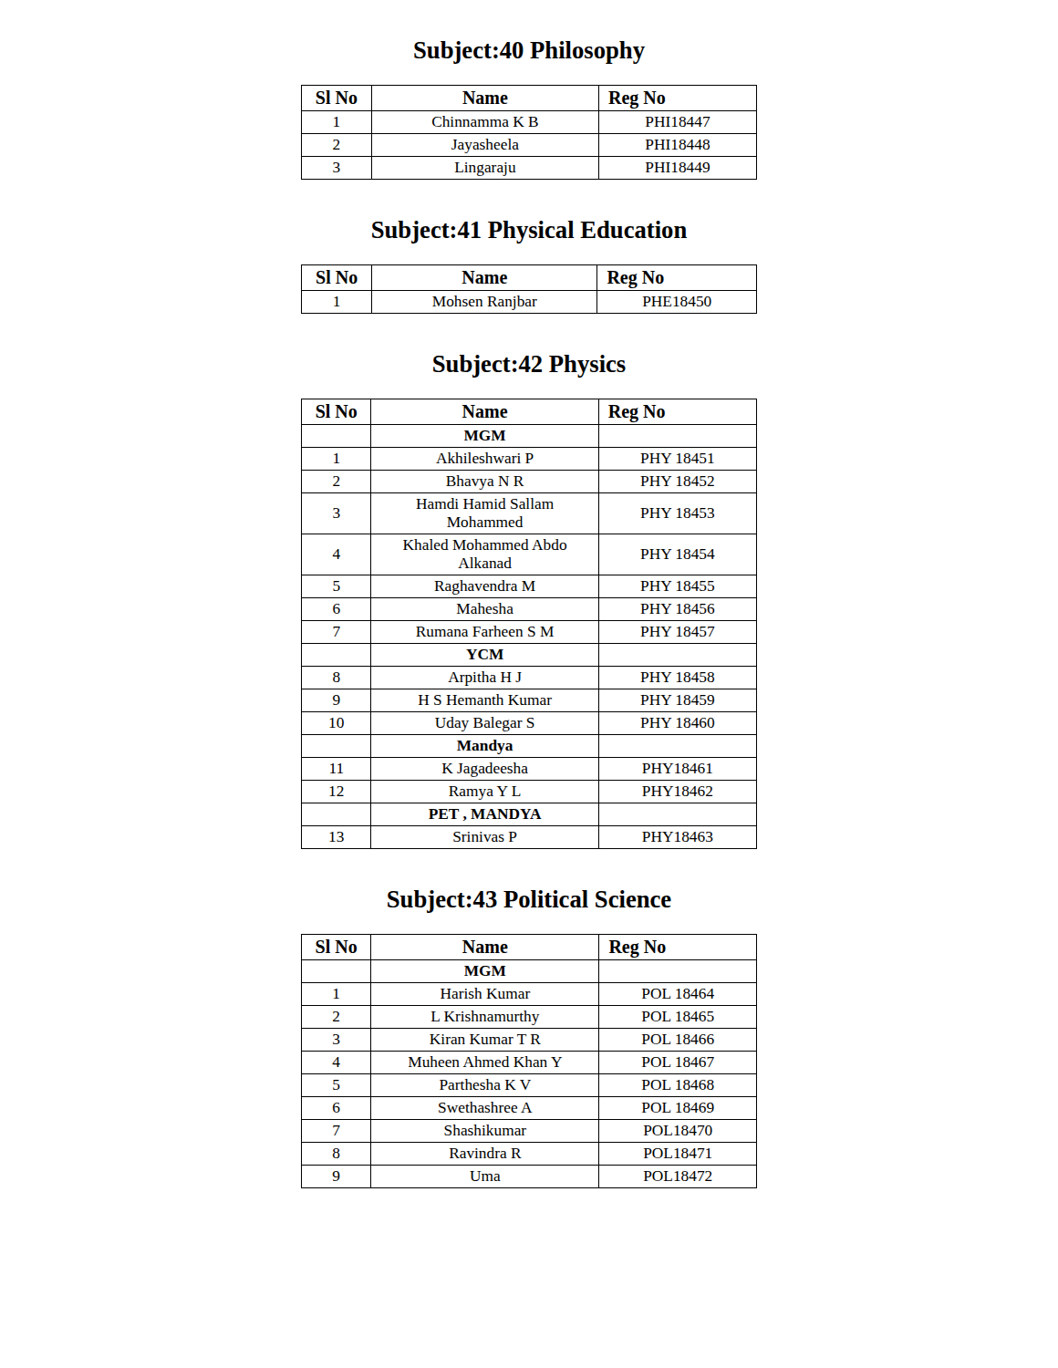Subject:40 Philosophy
| Sl No | Name | Reg No |
| --- | --- | --- |
| 1 | Chinnamma K B | PHI18447 |
| 2 | Jayasheela | PHI18448 |
| 3 | Lingaraju | PHI18449 |
Subject:41 Physical Education
| Sl No | Name | Reg No |
| --- | --- | --- |
| 1 | Mohsen Ranjbar | PHE18450 |
Subject:42 Physics
| Sl No | Name | Reg No |
| --- | --- | --- |
| | MGM | |
| 1 | Akhileshwari P | PHY 18451 |
| 2 | Bhavya N R | PHY 18452 |
| 3 | Hamdi Hamid Sallam Mohammed | PHY 18453 |
| 4 | Khaled Mohammed Abdo Alkanad | PHY 18454 |
| 5 | Raghavendra M | PHY 18455 |
| 6 | Mahesha | PHY 18456 |
| 7 | Rumana Farheen S M | PHY 18457 |
| | YCM | |
| 8 | Arpitha H J | PHY 18458 |
| 9 | H S Hemanth Kumar | PHY 18459 |
| 10 | Uday Balegar S | PHY 18460 |
| | Mandya | |
| 11 | K Jagadeesha | PHY18461 |
| 12 | Ramya Y L | PHY18462 |
| | PET , MANDYA | |
| 13 | Srinivas P | PHY18463 |
Subject:43 Political Science
| Sl No | Name | Reg No |
| --- | --- | --- |
| | MGM | |
| 1 | Harish Kumar | POL 18464 |
| 2 | L Krishnamurthy | POL 18465 |
| 3 | Kiran Kumar T R | POL 18466 |
| 4 | Muheen Ahmed Khan Y | POL 18467 |
| 5 | Parthesha K V | POL 18468 |
| 6 | Swethashree A | POL 18469 |
| 7 | Shashikumar | POL18470 |
| 8 | Ravindra R | POL18471 |
| 9 | Uma | POL18472 |